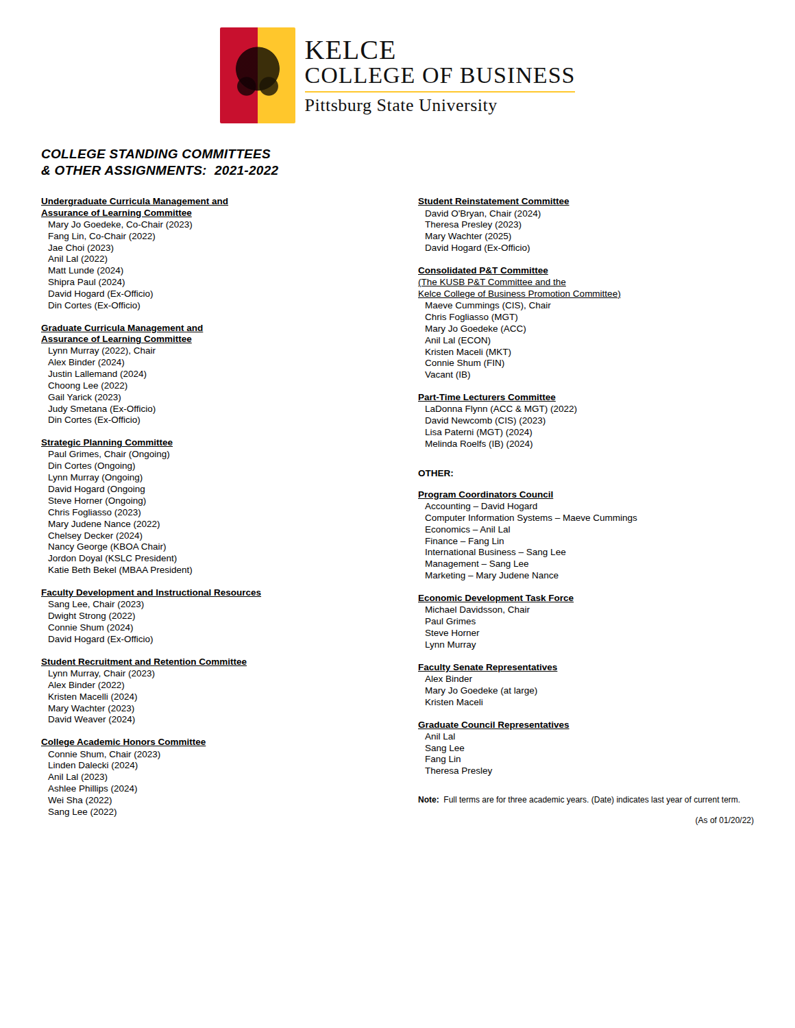KELCE
COLLEGE OF BUSINESS
Pittsburg State University
COLLEGE STANDING COMMITTEES & OTHER ASSIGNMENTS: 2021-2022
Undergraduate Curricula Management andAssurance of Learning Committee
Mary Jo Goedeke, Co-Chair (2023)
Fang Lin, Co-Chair (2022)
Jae Choi (2023)
Anil Lal (2022)
Matt Lunde (2024)
Shipra Paul (2024)
David Hogard (Ex-Officio)
Din Cortes (Ex-Officio)
Graduate Curricula Management andAssurance of Learning Committee
Lynn Murray (2022), Chair
Alex Binder (2024)
Justin Lallemand (2024)
Choong Lee (2022)
Gail Yarick (2023)
Judy Smetana (Ex-Officio)
Din Cortes (Ex-Officio)
Strategic Planning Committee
Paul Grimes, Chair (Ongoing)
Din Cortes (Ongoing)
Lynn Murray (Ongoing)
David Hogard (Ongoing
Steve Horner (Ongoing)
Chris Fogliasso (2023)
Mary Judene Nance (2022)
Chelsey Decker (2024)
Nancy George (KBOA Chair)
Jordon Doyal (KSLC President)
Katie Beth Bekel (MBAA President)
Faculty Development and Instructional Resources
Sang Lee, Chair (2023)
Dwight Strong (2022)
Connie Shum (2024)
David Hogard (Ex-Officio)
Student Recruitment and Retention Committee
Lynn Murray, Chair (2023)
Alex Binder (2022)
Kristen Macelli (2024)
Mary Wachter (2023)
David Weaver (2024)
College Academic Honors Committee
Connie Shum, Chair (2023)
Linden Dalecki (2024)
Anil Lal (2023)
Ashlee Phillips (2024)
Wei Sha (2022)
Sang Lee (2022)
Student Reinstatement Committee
David O'Bryan, Chair (2024)
Theresa Presley (2023)
Mary Wachter (2025)
David Hogard (Ex-Officio)
Consolidated P&T Committee
(The KUSB P&T Committee and the
Kelce College of Business Promotion Committee)
Maeve Cummings (CIS), Chair
Chris Fogliasso (MGT)
Mary Jo Goedeke (ACC)
Anil Lal (ECON)
Kristen Maceli (MKT)
Connie Shum (FIN)
Vacant (IB)
Part-Time Lecturers Committee
LaDonna Flynn (ACC & MGT) (2022)
David Newcomb (CIS) (2023)
Lisa Paterni (MGT) (2024)
Melinda Roelfs (IB) (2024)
OTHER:
Program Coordinators Council
Accounting – David Hogard
Computer Information Systems – Maeve Cummings
Economics – Anil Lal
Finance – Fang Lin
International Business – Sang Lee
Management – Sang Lee
Marketing – Mary Judene Nance
Economic Development Task Force
Michael Davidsson, Chair
Paul Grimes
Steve Horner
Lynn Murray
Faculty Senate Representatives
Alex Binder
Mary Jo Goedeke (at large)
Kristen Maceli
Graduate Council Representatives
Anil Lal
Sang Lee
Fang Lin
Theresa Presley
Note: Full terms are for three academic years. (Date) indicates last year of current term.
(As of 01/20/22)